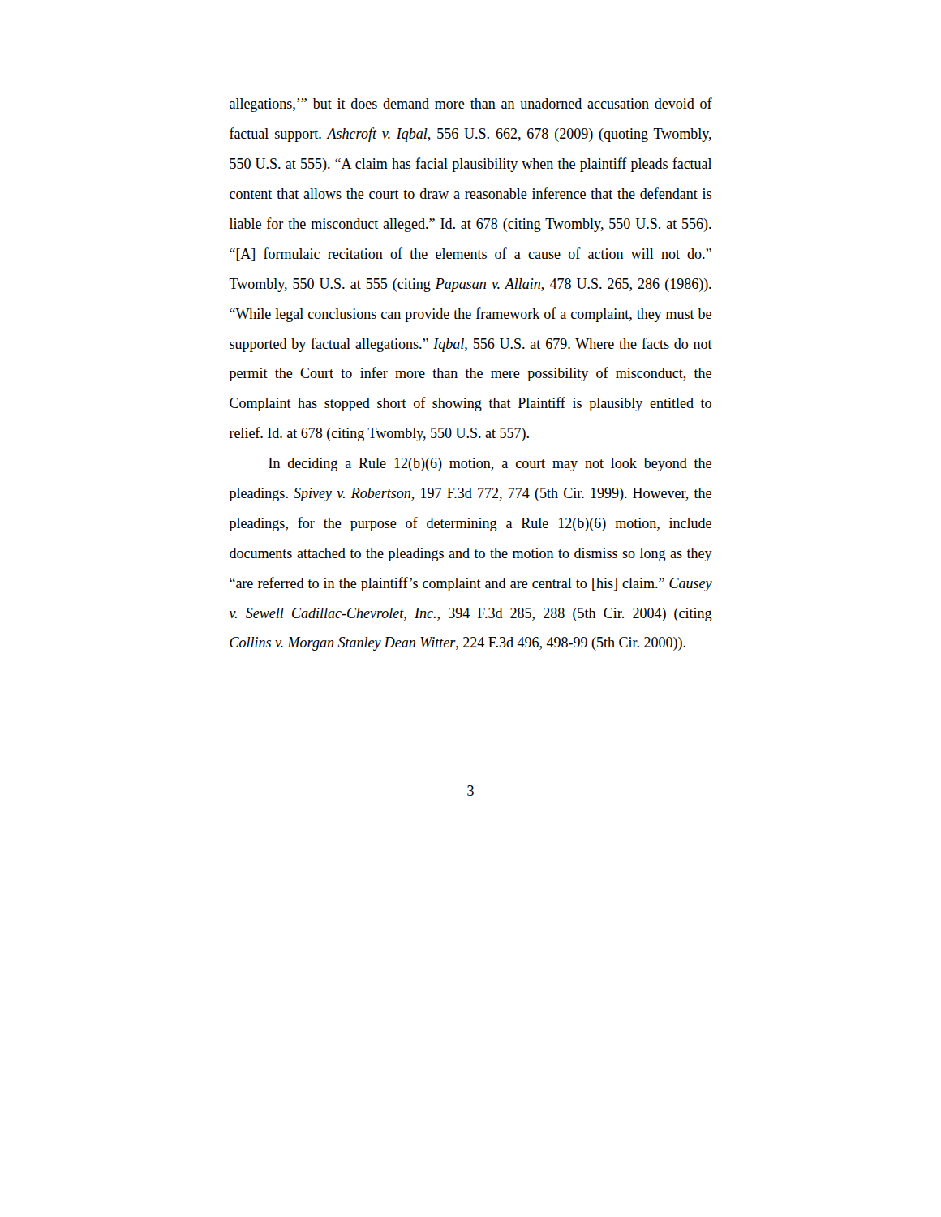allegations,’” but it does demand more than an unadorned accusation devoid of factual support. Ashcroft v. Iqbal, 556 U.S. 662, 678 (2009) (quoting Twombly, 550 U.S. at 555). “A claim has facial plausibility when the plaintiff pleads factual content that allows the court to draw a reasonable inference that the defendant is liable for the misconduct alleged.” Id. at 678 (citing Twombly, 550 U.S. at 556). “[A] formulaic recitation of the elements of a cause of action will not do.” Twombly, 550 U.S. at 555 (citing Papasan v. Allain, 478 U.S. 265, 286 (1986)). “While legal conclusions can provide the framework of a complaint, they must be supported by factual allegations.” Iqbal, 556 U.S. at 679. Where the facts do not permit the Court to infer more than the mere possibility of misconduct, the Complaint has stopped short of showing that Plaintiff is plausibly entitled to relief. Id. at 678 (citing Twombly, 550 U.S. at 557).
In deciding a Rule 12(b)(6) motion, a court may not look beyond the pleadings. Spivey v. Robertson, 197 F.3d 772, 774 (5th Cir. 1999). However, the pleadings, for the purpose of determining a Rule 12(b)(6) motion, include documents attached to the pleadings and to the motion to dismiss so long as they “are referred to in the plaintiff’s complaint and are central to [his] claim.” Causey v. Sewell Cadillac-Chevrolet, Inc., 394 F.3d 285, 288 (5th Cir. 2004) (citing Collins v. Morgan Stanley Dean Witter, 224 F.3d 496, 498-99 (5th Cir. 2000)).
3